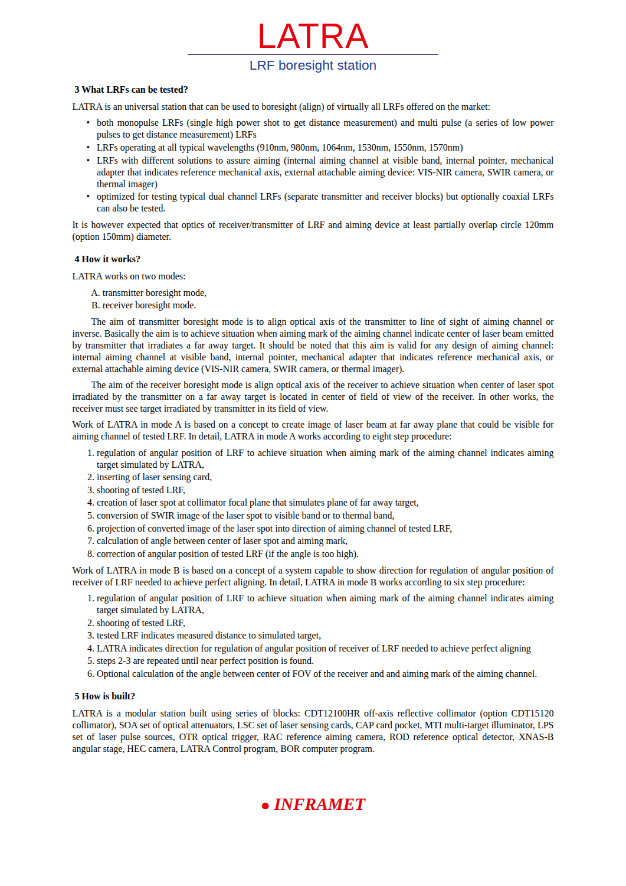LATRA
LRF boresight station
3 What LRFs can be tested?
LATRA is an universal station that can be used to boresight (align) of virtually all LRFs offered on the market:
both monopulse LRFs (single high power shot to get distance measurement) and multi pulse (a series of low power pulses to get distance measurement) LRFs
LRFs operating at all typical wavelengths (910nm, 980nm, 1064nm, 1530nm, 1550nm, 1570nm)
LRFs with different solutions to assure aiming (internal aiming channel at visible band, internal pointer, mechanical adapter that indicates reference mechanical axis, external attachable aiming device: VIS-NIR camera, SWIR camera, or thermal imager)
optimized for testing typical dual channel LRFs (separate transmitter and receiver blocks) but optionally coaxial LRFs can also be tested.
It is however expected that optics of receiver/transmitter of LRF and aiming device at least partially overlap circle 120mm (option 150mm) diameter.
4 How it works?
LATRA works on two modes:
transmitter boresight mode,
receiver boresight mode.
The aim of transmitter boresight mode is to align optical axis of the transmitter to line of sight of aiming channel or inverse. Basically the aim is to achieve situation when aiming mark of the aiming channel indicate center of laser beam emitted by transmitter that irradiates a far away target. It should be noted that this aim is valid for any design of aiming channel: internal aiming channel at visible band, internal pointer, mechanical adapter that indicates reference mechanical axis, or external attachable aiming device (VIS-NIR camera, SWIR camera, or thermal imager).
The aim of the receiver boresight mode is align optical axis of the receiver to achieve situation when center of laser spot irradiated by the transmitter on a far away target is located in center of field of view of the receiver. In other works, the receiver must see target irradiated by transmitter in its field of view.
Work of LATRA in mode A is based on a concept to create image of laser beam at far away plane that could be visible for aiming channel of tested LRF. In detail, LATRA in mode A works according to eight step procedure:
regulation of angular position of LRF to achieve situation when aiming mark of the aiming channel indicates aiming target simulated by LATRA,
inserting of laser sensing card,
shooting of tested LRF,
creation of laser spot at collimator focal plane that simulates plane of far away target,
conversion of SWIR image of the laser spot to visible band or to thermal band,
projection of converted image of the laser spot into direction of aiming channel of tested LRF,
calculation of angle between center of laser spot and aiming mark,
correction of angular position of tested LRF (if the angle is too high).
Work of LATRA in mode B is based on a concept of a system capable to show direction for regulation of angular position of receiver of LRF needed to achieve perfect aligning. In detail, LATRA in mode B works according to six step procedure:
regulation of angular position of LRF to achieve situation when aiming mark of the aiming channel indicates aiming target simulated by LATRA,
shooting of tested LRF,
tested LRF indicates measured distance to simulated target,
LATRA indicates direction for regulation of angular position of receiver of LRF needed to achieve perfect aligning
steps 2-3 are repeated until near perfect position is found.
Optional calculation of the angle between center of FOV of the receiver and and aiming mark of the aiming channel.
5 How is built?
LATRA is a modular station built using series of blocks: CDT12100HR off-axis reflective collimator (option CDT15120 collimator), SOA set of optical attenuators, LSC set of laser sensing cards, CAP card pocket, MTI multi-target illuminator, LPS set of laser pulse sources, OTR optical trigger, RAC reference aiming camera, ROD reference optical detector, XNAS-B angular stage, HEC camera, LATRA Control program, BOR computer program.
●INFRAMET